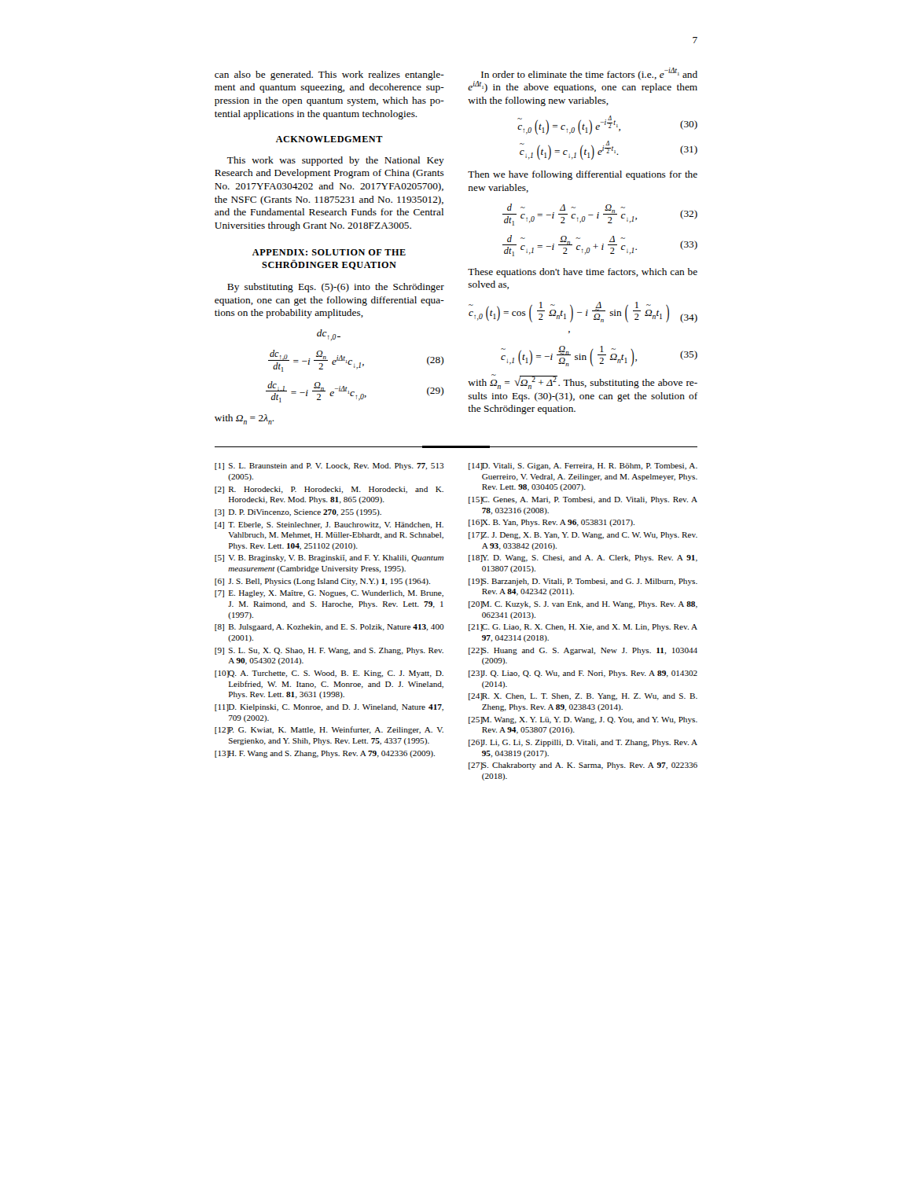7
can also be generated. This work realizes entanglement and quantum squeezing, and decoherence suppression in the open quantum system, which has potential applications in the quantum technologies.
Acknowledgment
This work was supported by the National Key Research and Development Program of China (Grants No. 2017YFA0304202 and No. 2017YFA0205700), the NSFC (Grants No. 11875231 and No. 11935012), and the Fundamental Research Funds for the Central Universities through Grant No. 2018FZA3005.
Appendix: Solution of the
Schrödinger Equation
By substituting Eqs. (5)-(6) into the Schrödinger equation, one can get the following differential equations on the probability amplitudes,
dc↑,0
dc↑,0 dt1 = −i Ωn 2 eiΔt1c↓,1,
(28)
dc↓,1 dt1 = −i Ωn 2 e−iΔt1c↑,0,
(29)
with Ωn = 2λn.
In order to eliminate the time factors (i.e., e−iΔt1 and eiΔt1) in the above equations, one can replace them with the following new variables,
~c↑,0 (t1) = c↑,0 (t1) e−iΔ 2 t1,
(30)
~c↓,1 (t1) = c↓,1 (t1) eiΔ 2 t1.
(31)
Then we have following differential equations for the new variables,
ddt1 ~c↑,0 = −i Δ 2 ~c↑,0 − i Ωn 2 ~c↓,1,
(32)
ddt1 ~c↓,1 = −i Ωn 2 ~c↑,0 + i Δ 2 ~c↓,1.
(33)
These equations don't have time factors, which can be solved as,
~c↑,0 (t1) = cos ( 12 ~Ω nt1 ) − i Δ~Ω n sin ( 12 ~Ω nt1 ),
(34)
~c↓,1 (t1) = −i Ωn~Ω n sin ( 12 ~Ω nt1 ),
(35)
with ~Ω n = Ωn2 + Δ2. Thus, substituting the above results into Eqs. (30)-(31), one can get the solution of the Schrödinger equation.
[1] S. L. Braunstein and P. V. Loock, Rev. Mod. Phys. 77, 513 (2005).
[2] R. Horodecki, P. Horodecki, M. Horodecki, and K. Horodecki, Rev. Mod. Phys. 81, 865 (2009).
[3] D. P. DiVincenzo, Science 270, 255 (1995).
[4] T. Eberle, S. Steinlechner, J. Bauchrowitz, V. Händchen, H. Vahlbruch, M. Mehmet, H. Müller-Ebhardt, and R. Schnabel, Phys. Rev. Lett. 104, 251102 (2010).
[5] V. B. Braginsky, V. B. Braginskiĭ, and F. Y. Khalili, Quantum measurement (Cambridge University Press, 1995).
[6] J. S. Bell, Physics (Long Island City, N.Y.) 1, 195 (1964).
[7] E. Hagley, X. Maître, G. Nogues, C. Wunderlich, M. Brune, J. M. Raimond, and S. Haroche, Phys. Rev. Lett. 79, 1 (1997).
[8] B. Julsgaard, A. Kozhekin, and E. S. Polzik, Nature 413, 400 (2001).
[9] S. L. Su, X. Q. Shao, H. F. Wang, and S. Zhang, Phys. Rev. A 90, 054302 (2014).
[10] Q. A. Turchette, C. S. Wood, B. E. King, C. J. Myatt, D. Leibfried, W. M. Itano, C. Monroe, and D. J. Wineland, Phys. Rev. Lett. 81, 3631 (1998).
[11] D. Kielpinski, C. Monroe, and D. J. Wineland, Nature 417, 709 (2002).
[12] P. G. Kwiat, K. Mattle, H. Weinfurter, A. Zeilinger, A. V. Sergienko, and Y. Shih, Phys. Rev. Lett. 75, 4337 (1995).
[13] H. F. Wang and S. Zhang, Phys. Rev. A 79, 042336 (2009).
[14] D. Vitali, S. Gigan, A. Ferreira, H. R. Böhm, P. Tombesi, A. Guerreiro, V. Vedral, A. Zeilinger, and M. Aspelmeyer, Phys. Rev. Lett. 98, 030405 (2007).
[15] C. Genes, A. Mari, P. Tombesi, and D. Vitali, Phys. Rev. A 78, 032316 (2008).
[16] X. B. Yan, Phys. Rev. A 96, 053831 (2017).
[17] Z. J. Deng, X. B. Yan, Y. D. Wang, and C. W. Wu, Phys. Rev. A 93, 033842 (2016).
[18] Y. D. Wang, S. Chesi, and A. A. Clerk, Phys. Rev. A 91, 013807 (2015).
[19] S. Barzanjeh, D. Vitali, P. Tombesi, and G. J. Milburn, Phys. Rev. A 84, 042342 (2011).
[20] M. C. Kuzyk, S. J. van Enk, and H. Wang, Phys. Rev. A 88, 062341 (2013).
[21] C. G. Liao, R. X. Chen, H. Xie, and X. M. Lin, Phys. Rev. A 97, 042314 (2018).
[22] S. Huang and G. S. Agarwal, New J. Phys. 11, 103044 (2009).
[23] J. Q. Liao, Q. Q. Wu, and F. Nori, Phys. Rev. A 89, 014302 (2014).
[24] R. X. Chen, L. T. Shen, Z. B. Yang, H. Z. Wu, and S. B. Zheng, Phys. Rev. A 89, 023843 (2014).
[25] M. Wang, X. Y. Lü, Y. D. Wang, J. Q. You, and Y. Wu, Phys. Rev. A 94, 053807 (2016).
[26] J. Li, G. Li, S. Zippilli, D. Vitali, and T. Zhang, Phys. Rev. A 95, 043819 (2017).
[27] S. Chakraborty and A. K. Sarma, Phys. Rev. A 97, 022336 (2018).